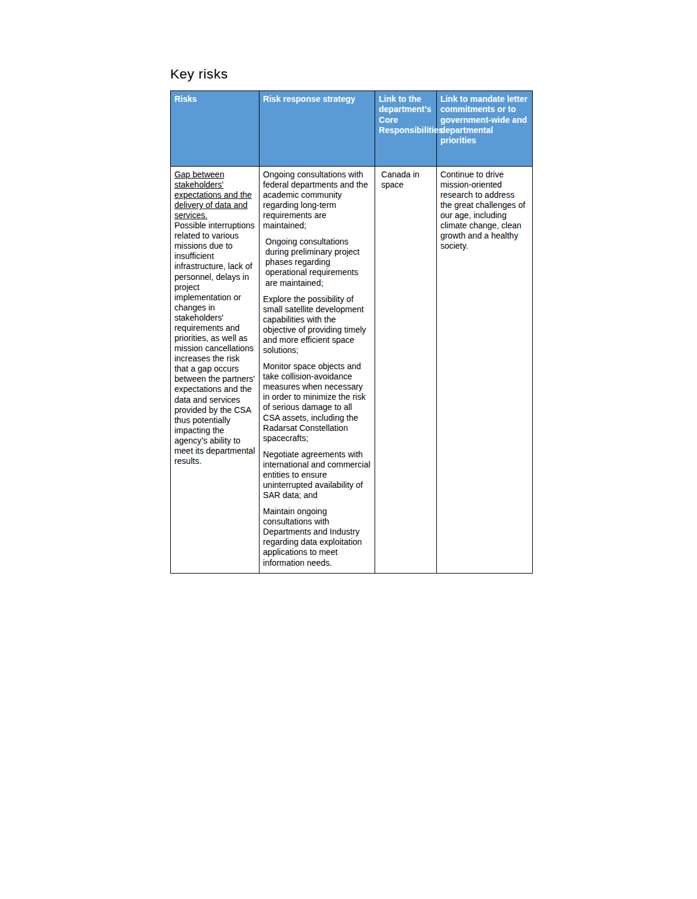Key risks
| Risks | Risk response strategy | Link to the department’s Core Responsibilities | Link to mandate letter commitments or to government-wide and departmental priorities |
| --- | --- | --- | --- |
| Gap between stakeholders' expectations and the delivery of data and services. Possible interruptions related to various missions due to insufficient infrastructure, lack of personnel, delays in project implementation or changes in stakeholders' requirements and priorities, as well as mission cancellations increases the risk that a gap occurs between the partners' expectations and the data and services provided by the CSA thus potentially impacting the agency’s ability to meet its departmental results. | Ongoing consultations with federal departments and the academic community regarding long-term requirements are maintained; Ongoing consultations during preliminary project phases regarding operational requirements are maintained; Explore the possibility of small satellite development capabilities with the objective of providing timely and more efficient space solutions; Monitor space objects and take collision-avoidance measures when necessary in order to minimize the risk of serious damage to all CSA assets, including the Radarsat Constellation spacecrafts; Negotiate agreements with international and commercial entities to ensure uninterrupted availability of SAR data; and Maintain ongoing consultations with Departments and Industry regarding data exploitation applications to meet information needs. | Canada in space | Continue to drive mission-oriented research to address the great challenges of our age, including climate change, clean growth and a healthy society. |